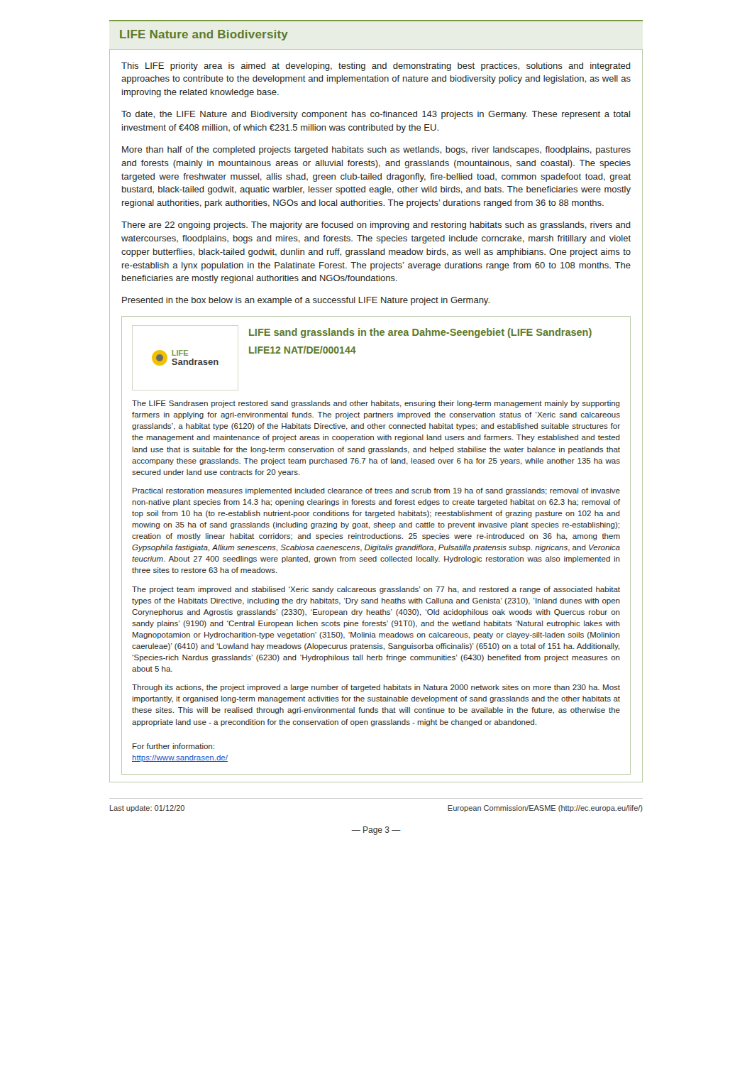LIFE Nature and Biodiversity
This LIFE priority area is aimed at developing, testing and demonstrating best practices, solutions and integrated approaches to contribute to the development and implementation of nature and biodiversity policy and legislation, as well as improving the related knowledge base.
To date, the LIFE Nature and Biodiversity component has co-financed 143 projects in Germany. These represent a total investment of €408 million, of which €231.5 million was contributed by the EU.
More than half of the completed projects targeted habitats such as wetlands, bogs, river landscapes, floodplains, pastures and forests (mainly in mountainous areas or alluvial forests), and grasslands (mountainous, sand coastal). The species targeted were freshwater mussel, allis shad, green club-tailed dragonfly, fire-bellied toad, common spadefoot toad, great bustard, black-tailed godwit, aquatic warbler, lesser spotted eagle, other wild birds, and bats. The beneficiaries were mostly regional authorities, park authorities, NGOs and local authorities. The projects’ durations ranged from 36 to 88 months.
There are 22 ongoing projects. The majority are focused on improving and restoring habitats such as grasslands, rivers and watercourses, floodplains, bogs and mires, and forests. The species targeted include corncrake, marsh fritillary and violet copper butterflies, black-tailed godwit, dunlin and ruff, grassland meadow birds, as well as amphibians. One project aims to re-establish a lynx population in the Palatinate Forest. The projects’ average durations range from 60 to 108 months. The beneficiaries are mostly regional authorities and NGOs/foundations.
Presented in the box below is an example of a successful LIFE Nature project in Germany.
LIFE Sandrasen
LIFE sand grasslands in the area Dahme-Seengebiet (LIFE Sandrasen)
LIFE12 NAT/DE/000144
The LIFE Sandrasen project restored sand grasslands and other habitats, ensuring their long-term management mainly by supporting farmers in applying for agri-environmental funds. The project partners improved the conservation status of ‘Xeric sand calcareous grasslands’, a habitat type (6120) of the Habitats Directive, and other connected habitat types; and established suitable structures for the management and maintenance of project areas in cooperation with regional land users and farmers. They established and tested land use that is suitable for the long-term conservation of sand grasslands, and helped stabilise the water balance in peatlands that accompany these grasslands. The project team purchased 76.7 ha of land, leased over 6 ha for 25 years, while another 135 ha was secured under land use contracts for 20 years.
Practical restoration measures implemented included clearance of trees and scrub from 19 ha of sand grasslands; removal of invasive non-native plant species from 14.3 ha; opening clearings in forests and forest edges to create targeted habitat on 62.3 ha; removal of top soil from 10 ha (to re-establish nutrient-poor conditions for targeted habitats); reestablishment of grazing pasture on 102 ha and mowing on 35 ha of sand grasslands (including grazing by goat, sheep and cattle to prevent invasive plant species re-establishing); creation of mostly linear habitat corridors; and species reintroductions. 25 species were re-introduced on 36 ha, among them Gypsophila fastigiata, Allium senescens, Scabiosa caenescens, Digitalis grandiflora, Pulsatilla pratensis subsp. nigricans, and Veronica teucrium. About 27 400 seedlings were planted, grown from seed collected locally. Hydrologic restoration was also implemented in three sites to restore 63 ha of meadows.
The project team improved and stabilised ‘Xeric sandy calcareous grasslands’ on 77 ha, and restored a range of associated habitat types of the Habitats Directive, including the dry habitats, ‘Dry sand heaths with Calluna and Genista’ (2310), ‘Inland dunes with open Corynephorus and Agrostis grasslands’ (2330), ‘European dry heaths’ (4030), ‘Old acidophilous oak woods with Quercus robur on sandy plains’ (9190) and ‘Central European lichen scots pine forests’ (91T0), and the wetland habitats ‘Natural eutrophic lakes with Magnopotamion or Hydrocharition-type vegetation’ (3150), ‘Molinia meadows on calcareous, peaty or clayey-silt-laden soils (Molinion caeruleae)’ (6410) and ‘Lowland hay meadows (Alopecurus pratensis, Sanguisorba officinalis)’ (6510) on a total of 151 ha. Additionally, ‘Species-rich Nardus grasslands’ (6230) and ‘Hydrophilous tall herb fringe communities’ (6430) benefited from project measures on about 5 ha.
Through its actions, the project improved a large number of targeted habitats in Natura 2000 network sites on more than 230 ha. Most importantly, it organised long-term management activities for the sustainable development of sand grasslands and the other habitats at these sites. This will be realised through agri-environmental funds that will continue to be available in the future, as otherwise the appropriate land use - a precondition for the conservation of open grasslands - might be changed or abandoned.
For further information:
https://www.sandrasen.de/
Last update: 01/12/20
European Commission/EASME (http://ec.europa.eu/life/)
— Page 3 —